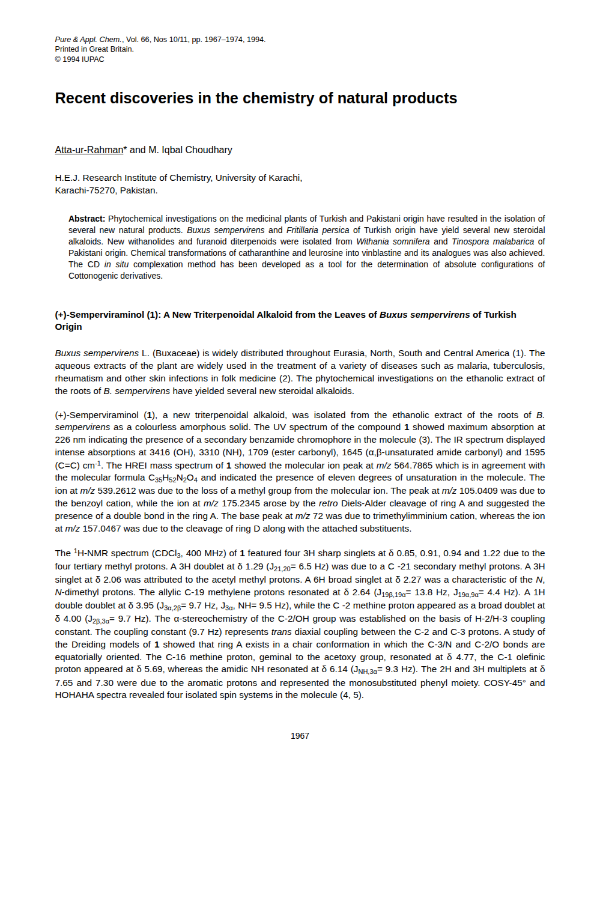Pure & Appl. Chem., Vol. 66, Nos 10/11, pp. 1967–1974, 1994.
Printed in Great Britain.
© 1994 IUPAC
Recent discoveries in the chemistry of natural products
Atta-ur-Rahman* and M. Iqbal Choudhary
H.E.J. Research Institute of Chemistry, University of Karachi,
Karachi-75270, Pakistan.
Abstract: Phytochemical investigations on the medicinal plants of Turkish and Pakistani origin have resulted in the isolation of several new natural products. Buxus sempervirens and Fritillaria persica of Turkish origin have yield several new steroidal alkaloids. New withanolides and furanoid diterpenoids were isolated from Withania somnifera and Tinospora malabarica of Pakistani origin. Chemical transformations of catharanthine and leurosine into vinblastine and its analogues was also achieved. The CD in situ complexation method has been developed as a tool for the determination of absolute configurations of Cottonogenic derivatives.
(+)-Semperviraminol (1): A New Triterpenoidal Alkaloid from the Leaves of Buxus sempervirens of Turkish Origin
Buxus sempervirens L. (Buxaceae) is widely distributed throughout Eurasia, North, South and Central America (1). The aqueous extracts of the plant are widely used in the treatment of a variety of diseases such as malaria, tuberculosis, rheumatism and other skin infections in folk medicine (2). The phytochemical investigations on the ethanolic extract of the roots of B. sempervirens have yielded several new steroidal alkaloids.
(+)-Semperviraminol (1), a new triterpenoidal alkaloid, was isolated from the ethanolic extract of the roots of B. sempervirens as a colourless amorphous solid. The UV spectrum of the compound 1 showed maximum absorption at 226 nm indicating the presence of a secondary benzamide chromophore in the molecule (3). The IR spectrum displayed intense absorptions at 3416 (OH), 3310 (NH), 1709 (ester carbonyl), 1645 (α,β-unsaturated amide carbonyl) and 1595 (C=C) cm-1. The HREI mass spectrum of 1 showed the molecular ion peak at m/z 564.7865 which is in agreement with the molecular formula C35H52N2O4 and indicated the presence of eleven degrees of unsaturation in the molecule. The ion at m/z 539.2612 was due to the loss of a methyl group from the molecular ion. The peak at m/z 105.0409 was due to the benzoyl cation, while the ion at m/z 175.2345 arose by the retro Diels-Alder cleavage of ring A and suggested the presence of a double bond in the ring A. The base peak at m/z 72 was due to trimethylimminium cation, whereas the ion at m/z 157.0467 was due to the cleavage of ring D along with the attached substituents.
The 1H-NMR spectrum (CDCl3, 400 MHz) of 1 featured four 3H sharp singlets at δ 0.85, 0.91, 0.94 and 1.22 due to the four tertiary methyl protons. A 3H doublet at δ 1.29 (J21,20= 6.5 Hz) was due to a C -21 secondary methyl protons. A 3H singlet at δ 2.06 was attributed to the acetyl methyl protons. A 6H broad singlet at δ 2.27 was a characteristic of the N, N-dimethyl protons. The allylic C-19 methylene protons resonated at δ 2.64 (J19β,19α= 13.8 Hz, J19α,9α= 4.4 Hz). A 1H double doublet at δ 3.95 (J3α,2β= 9.7 Hz, J3α, NH= 9.5 Hz), while the C -2 methine proton appeared as a broad doublet at δ 4.00 (J2β,3α= 9.7 Hz). The α-stereochemistry of the C-2/OH group was established on the basis of H-2/H-3 coupling constant. The coupling constant (9.7 Hz) represents trans diaxial coupling between the C-2 and C-3 protons. A study of the Dreiding models of 1 showed that ring A exists in a chair conformation in which the C-3/N and C-2/O bonds are equatorially oriented. The C-16 methine proton, geminal to the acetoxy group, resonated at δ 4.77, the C-1 olefinic proton appeared at δ 5.69, whereas the amidic NH resonated at δ 6.14 (JNH,3α= 9.3 Hz). The 2H and 3H multiplets at δ 7.65 and 7.30 were due to the aromatic protons and represented the monosubstituted phenyl moiety. COSY-45° and HOHAHA spectra revealed four isolated spin systems in the molecule (4, 5).
1967